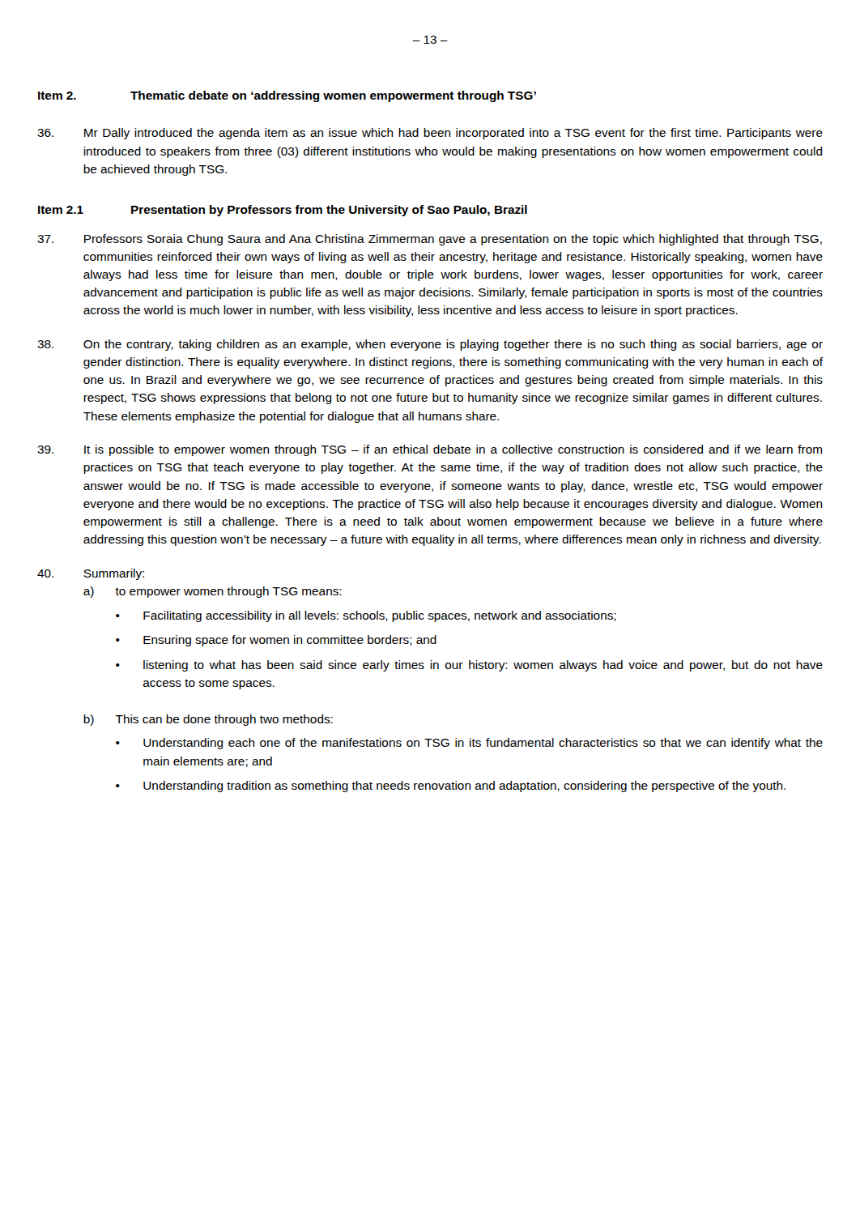– 13 –
Item 2. Thematic debate on ‘addressing women empowerment through TSG’
36.
Mr Dally introduced the agenda item as an issue which had been incorporated into a TSG event for the first time. Participants were introduced to speakers from three (03) different institutions who would be making presentations on how women empowerment could be achieved through TSG.
Item 2.1 Presentation by Professors from the University of Sao Paulo, Brazil
37.
Professors Soraia Chung Saura and Ana Christina Zimmerman gave a presentation on the topic which highlighted that through TSG, communities reinforced their own ways of living as well as their ancestry, heritage and resistance. Historically speaking, women have always had less time for leisure than men, double or triple work burdens, lower wages, lesser opportunities for work, career advancement and participation is public life as well as major decisions. Similarly, female participation in sports is most of the countries across the world is much lower in number, with less visibility, less incentive and less access to leisure in sport practices.
38.
On the contrary, taking children as an example, when everyone is playing together there is no such thing as social barriers, age or gender distinction. There is equality everywhere. In distinct regions, there is something communicating with the very human in each of one us. In Brazil and everywhere we go, we see recurrence of practices and gestures being created from simple materials. In this respect, TSG shows expressions that belong to not one future but to humanity since we recognize similar games in different cultures. These elements emphasize the potential for dialogue that all humans share.
39.
It is possible to empower women through TSG – if an ethical debate in a collective construction is considered and if we learn from practices on TSG that teach everyone to play together. At the same time, if the way of tradition does not allow such practice, the answer would be no. If TSG is made accessible to everyone, if someone wants to play, dance, wrestle etc, TSG would empower everyone and there would be no exceptions. The practice of TSG will also help because it encourages diversity and dialogue. Women empowerment is still a challenge. There is a need to talk about women empowerment because we believe in a future where addressing this question won’t be necessary – a future with equality in all terms, where differences mean only in richness and diversity.
40.
Summarily:
a)
to empower women through TSG means:
•Facilitating accessibility in all levels: schools, public spaces, network and associations;
•Ensuring space for women in committee borders; and
•listening to what has been said since early times in our history: women always had voice and power, but do not have access to some spaces.
b)
This can be done through two methods:
•Understanding each one of the manifestations on TSG in its fundamental characteristics so that we can identify what the main elements are; and
•Understanding tradition as something that needs renovation and adaptation, considering the perspective of the youth.